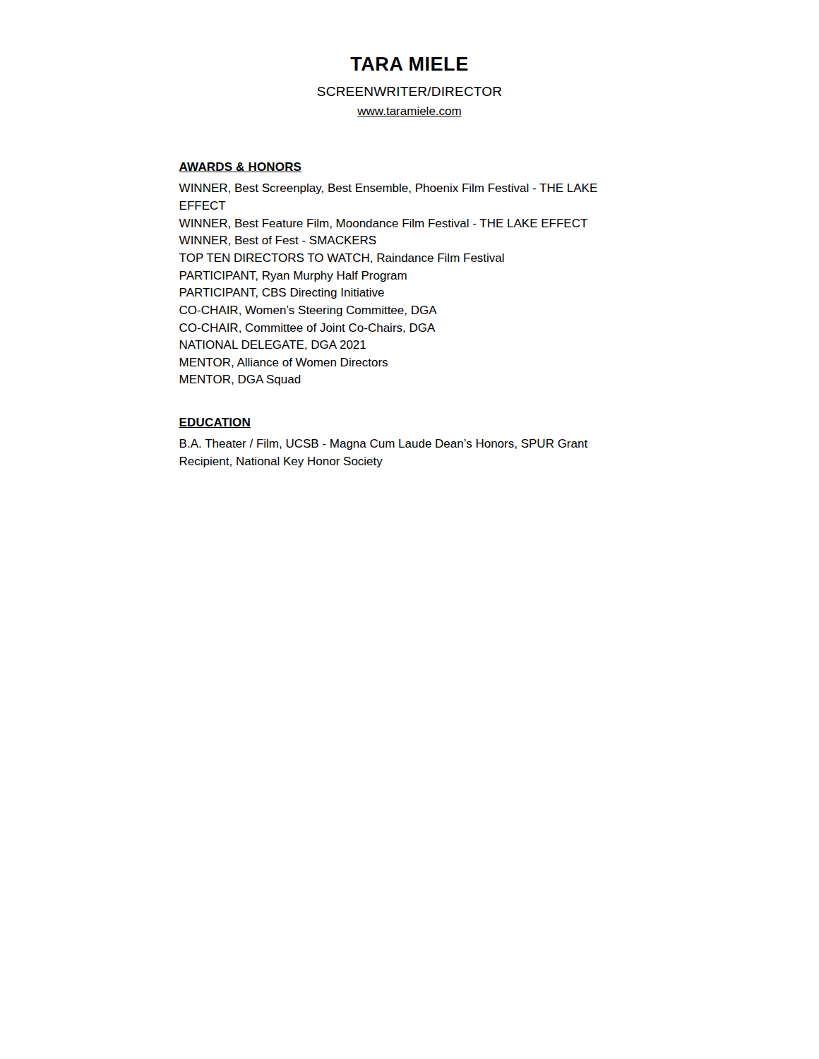TARA MIELE
SCREENWRITER/DIRECTOR
www.taramiele.com
Awards & Honors
WINNER, Best Screenplay, Best Ensemble, Phoenix Film Festival - THE LAKE EFFECT
WINNER, Best Feature Film, Moondance Film Festival - THE LAKE EFFECT
WINNER, Best of Fest - SMACKERS
TOP TEN DIRECTORS TO WATCH, Raindance Film Festival
PARTICIPANT, Ryan Murphy Half Program
PARTICIPANT, CBS Directing Initiative
CO-CHAIR, Women’s Steering Committee, DGA
CO-CHAIR, Committee of Joint Co-Chairs, DGA
NATIONAL DELEGATE, DGA 2021
MENTOR, Alliance of Women Directors
MENTOR, DGA Squad
Education
B.A. Theater / Film, UCSB - Magna Cum Laude Dean’s Honors, SPUR Grant Recipient, National Key Honor Society